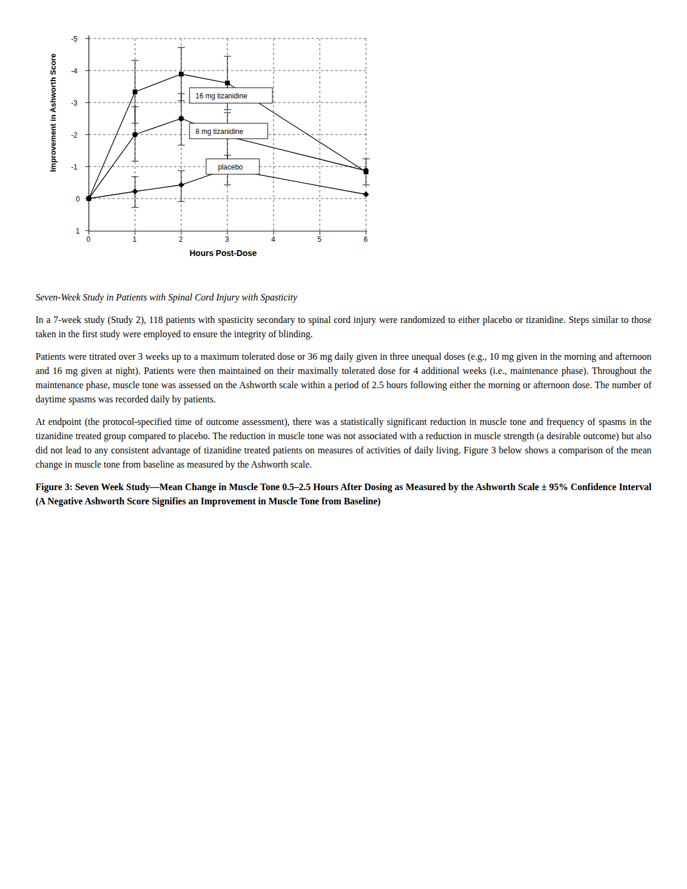Improvement in Ashworth Score -5 -4 -3 -2 -1 0 1 0 1 2 3 4 5 6 Hours Post-Dose 16 mg tizanidine 8 mg tizanidine placebo
Seven-Week Study in Patients with Spinal Cord Injury with Spasticity
In a 7-week study (Study 2), 118 patients with spasticity secondary to spinal cord injury were randomized to either placebo or tizanidine. Steps similar to those taken in the first study were employed to ensure the integrity of blinding.
Patients were titrated over 3 weeks up to a maximum tolerated dose or 36 mg daily given in three unequal doses (e.g., 10 mg given in the morning and afternoon and 16 mg given at night). Patients were then maintained on their maximally tolerated dose for 4 additional weeks (i.e., maintenance phase). Throughout the maintenance phase, muscle tone was assessed on the Ashworth scale within a period of 2.5 hours following either the morning or afternoon dose. The number of daytime spasms was recorded daily by patients.
At endpoint (the protocol-specified time of outcome assessment), there was a statistically significant reduction in muscle tone and frequency of spasms in the tizanidine treated group compared to placebo. The reduction in muscle tone was not associated with a reduction in muscle strength (a desirable outcome) but also did not lead to any consistent advantage of tizanidine treated patients on measures of activities of daily living. Figure 3 below shows a comparison of the mean change in muscle tone from baseline as measured by the Ashworth scale.
Figure 3: Seven Week Study—Mean Change in Muscle Tone 0.5–2.5 Hours After Dosing as Measured by the Ashworth Scale ± 95% Confidence Interval (A Negative Ashworth Score Signifies an Improvement in Muscle Tone from Baseline)